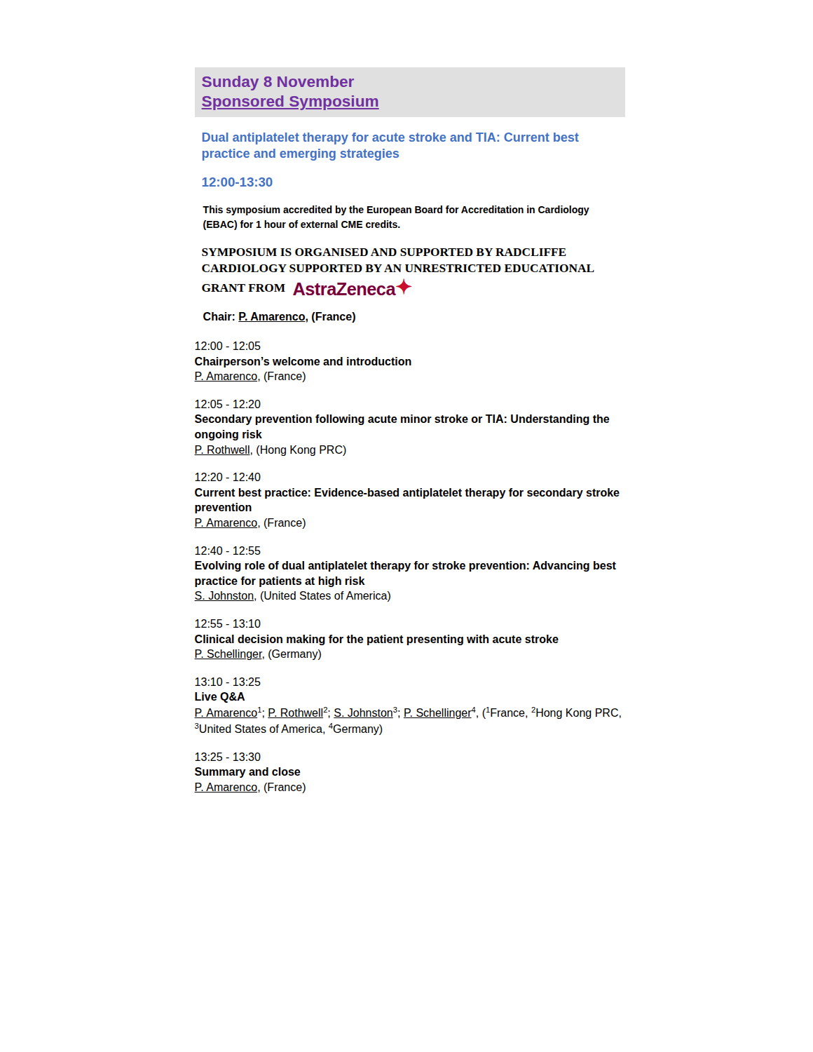Sunday 8 November
Sponsored Symposium
Dual antiplatelet therapy for acute stroke and TIA: Current best practice and emerging strategies
12:00-13:30
This symposium accredited by the European Board for Accreditation in Cardiology (EBAC) for 1 hour of external CME credits.
SYMPOSIUM IS ORGANISED AND SUPPORTED BY RADCLIFFE CARDIOLOGY SUPPORTED BY AN UNRESTRICTED EDUCATIONAL GRANT FROM AstraZeneca✦
Chair: P. Amarenco, (France)
12:00 - 12:05
Chairperson’s welcome and introduction
P. Amarenco, (France)
12:05 - 12:20
Secondary prevention following acute minor stroke or TIA: Understanding the ongoing risk
P. Rothwell, (Hong Kong PRC)
12:20 - 12:40
Current best practice: Evidence-based antiplatelet therapy for secondary stroke prevention
P. Amarenco, (France)
12:40 - 12:55
Evolving role of dual antiplatelet therapy for stroke prevention: Advancing best practice for patients at high risk
S. Johnston, (United States of America)
12:55 - 13:10
Clinical decision making for the patient presenting with acute stroke
P. Schellinger, (Germany)
13:10 - 13:25
Live Q&A
P. Amarenco1; P. Rothwell2; S. Johnston3; P. Schellinger4, (1France, 2Hong Kong PRC, 3United States of America, 4Germany)
13:25 - 13:30
Summary and close
P. Amarenco, (France)